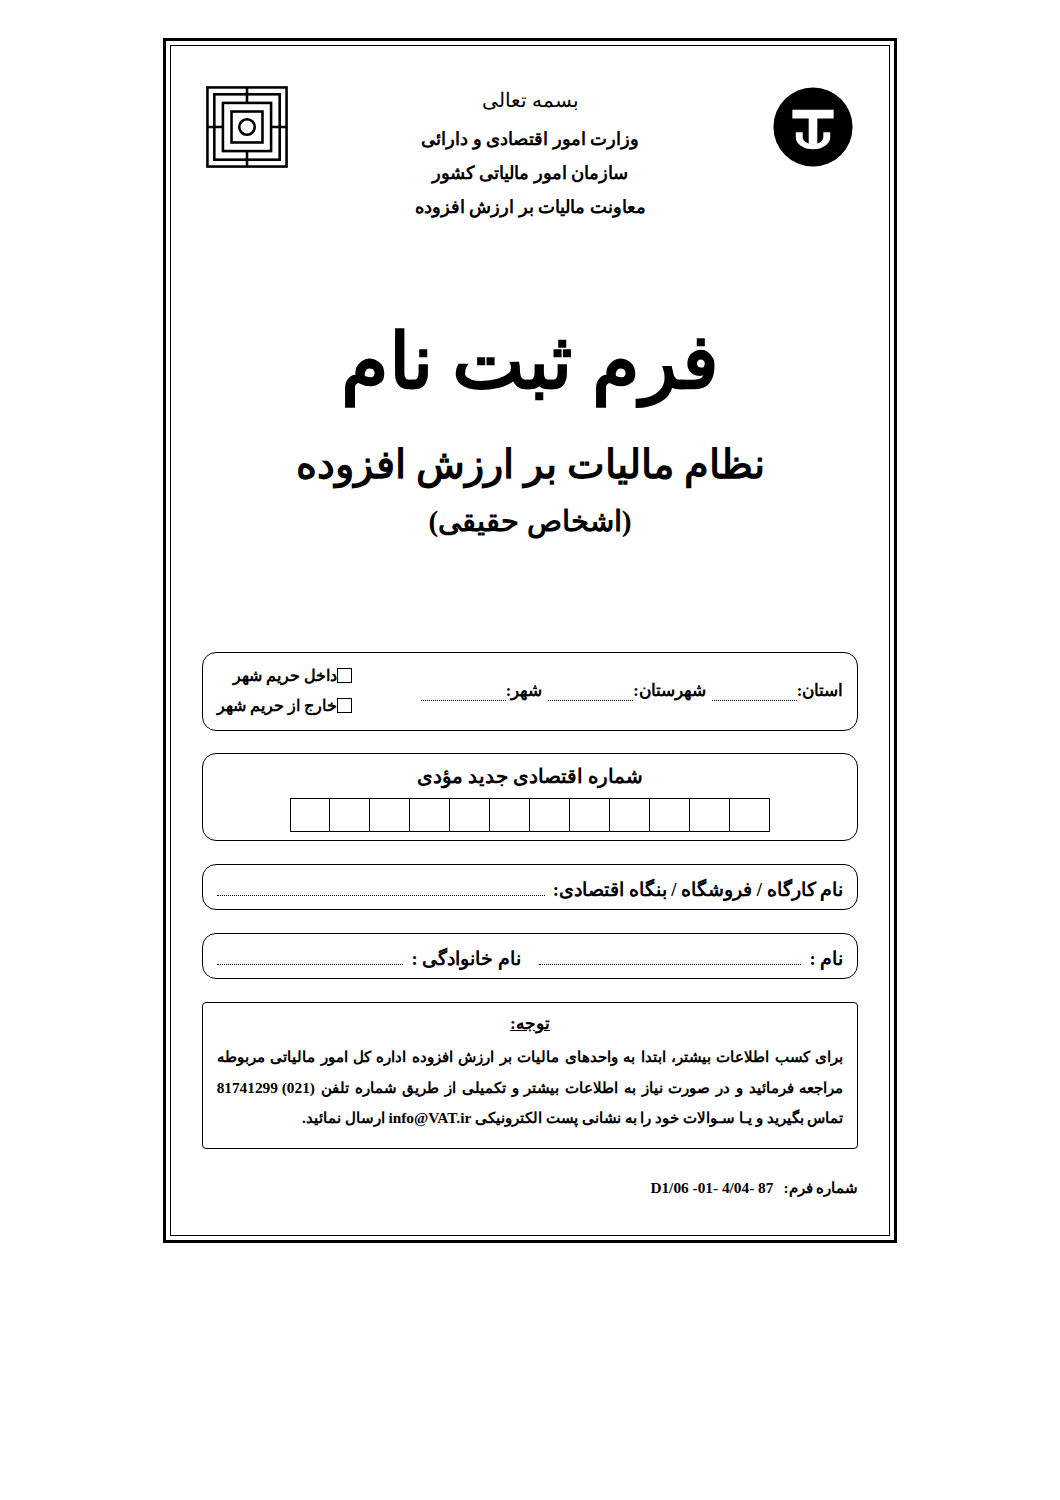بسمه تعالی
وزارت امور اقتصادی و دارائی
سازمان امور مالیاتی کشور
معاونت مالیات بر ارزش افزوده
فرم ثبت نام
نظام مالیات بر ارزش افزوده
(اشخاص حقیقی)
استان: شهرستان: شهر:
داخل حریم شهر
خارج از حریم شهر
شماره اقتصادی جدید مؤدی
نام کارگاه / فروشگاه / بنگاه اقتصادی:
نام :
نام خانوادگی :
توجه:
برای کسب اطلاعات بیشتر، ابتدا به واحدهای مالیات بر ارزش افزوده اداره کل امور مالیاتی مربوطه مراجعه فرمائید و در صورت نیاز به اطلاعات بیشتر و تکمیلی از طریق شماره تلفن 81741299 (021) تماس بگیرید و یـا سـوالات خود را به نشانی پست الکترونیکی info@VAT.ir ارسال نمائید.
شماره فرم: D1/06 -01- 4/04- 87